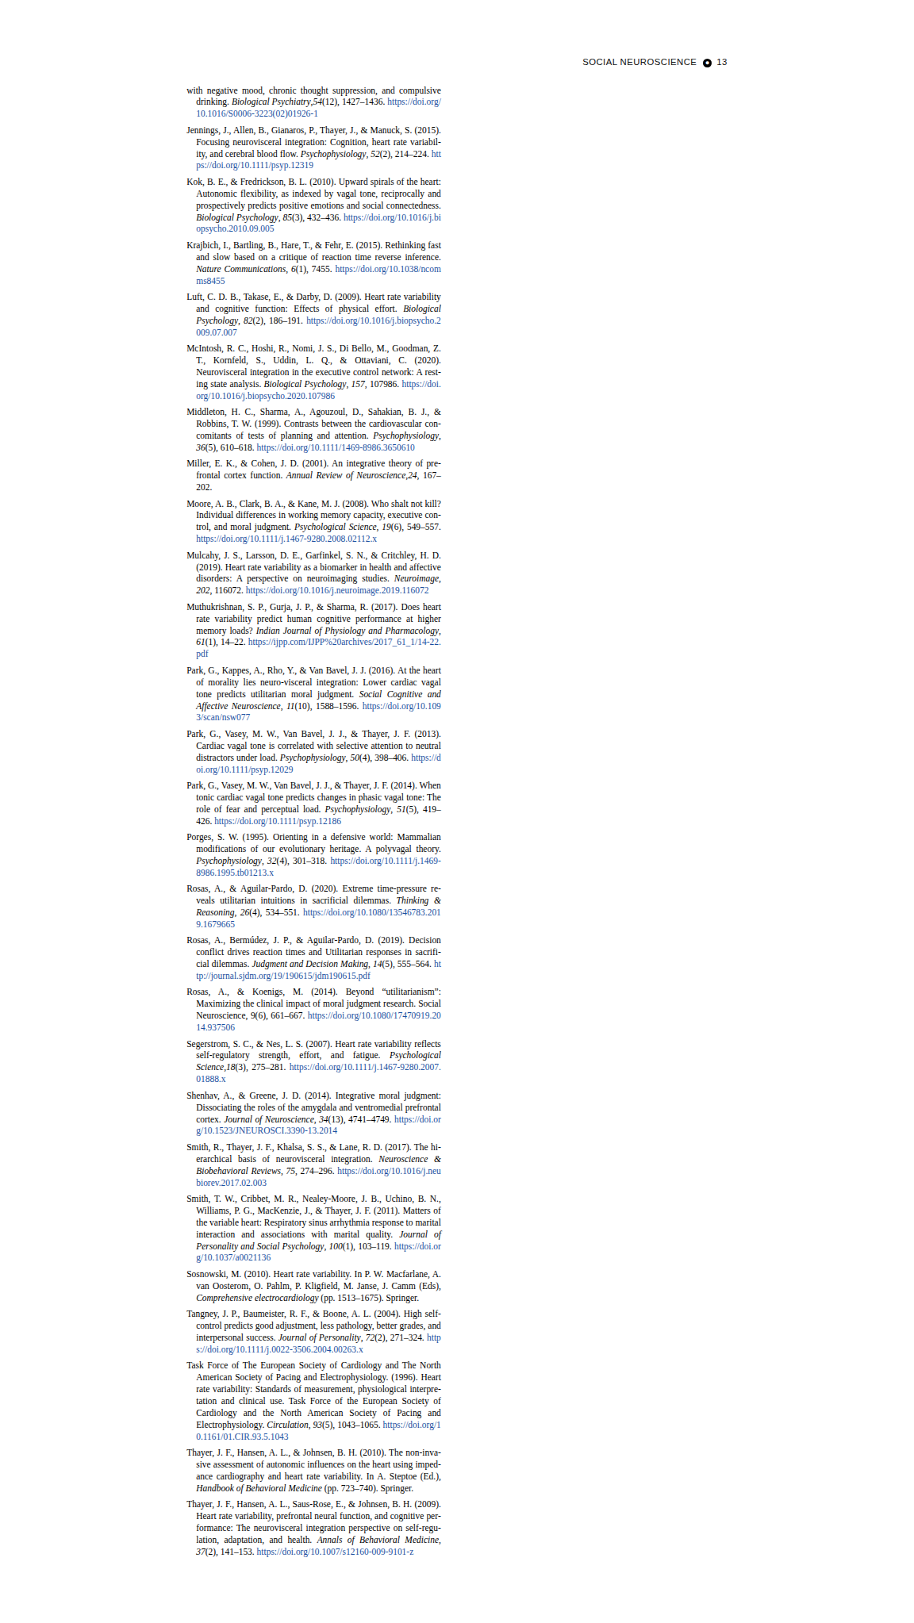Social Neuroscience●13
with negative mood, chronic thought suppression, and compulsive drinking. Biological Psychiatry,54(12), 1427–1436. https://doi.org/10.1016/S0006-3223(02)01926-1
Jennings, J., Allen, B., Gianaros, P., Thayer, J., & Manuck, S. (2015). Focusing neurovisceral integration: Cognition, heart rate variability, and cerebral blood flow. Psychophysiology, 52(2), 214–224. https://doi.org/10.1111/psyp.12319
Kok, B. E., & Fredrickson, B. L. (2010). Upward spirals of the heart: Autonomic flexibility, as indexed by vagal tone, reciprocally and prospectively predicts positive emotions and social connectedness. Biological Psychology, 85(3), 432–436. https://doi.org/10.1016/j.biopsycho.2010.09.005
Krajbich, I., Bartling, B., Hare, T., & Fehr, E. (2015). Rethinking fast and slow based on a critique of reaction time reverse inference. Nature Communications, 6(1), 7455. https://doi.org/10.1038/ncomms8455
Luft, C. D. B., Takase, E., & Darby, D. (2009). Heart rate variability and cognitive function: Effects of physical effort. Biological Psychology, 82(2), 186–191. https://doi.org/10.1016/j.biopsycho.2009.07.007
McIntosh, R. C., Hoshi, R., Nomi, J. S., Di Bello, M., Goodman, Z. T., Kornfeld, S., Uddin, L. Q., & Ottaviani, C. (2020). Neurovisceral integration in the executive control network: A resting state analysis. Biological Psychology, 157, 107986. https://doi.org/10.1016/j.biopsycho.2020.107986
Middleton, H. C., Sharma, A., Agouzoul, D., Sahakian, B. J., & Robbins, T. W. (1999). Contrasts between the cardiovascular concomitants of tests of planning and attention. Psychophysiology, 36(5), 610–618. https://doi.org/10.1111/1469-8986.3650610
Miller, E. K., & Cohen, J. D. (2001). An integrative theory of prefrontal cortex function. Annual Review of Neuroscience,24, 167–202.
Moore, A. B., Clark, B. A., & Kane, M. J. (2008). Who shalt not kill? Individual differences in working memory capacity, executive control, and moral judgment. Psychological Science, 19(6), 549–557. https://doi.org/10.1111/j.1467-9280.2008.02112.x
Mulcahy, J. S., Larsson, D. E., Garfinkel, S. N., & Critchley, H. D. (2019). Heart rate variability as a biomarker in health and affective disorders: A perspective on neuroimaging studies. Neuroimage, 202, 116072. https://doi.org/10.1016/j.neuroimage.2019.116072
Muthukrishnan, S. P., Gurja, J. P., & Sharma, R. (2017). Does heart rate variability predict human cognitive performance at higher memory loads? Indian Journal of Physiology and Pharmacology, 61(1), 14–22. https://ijpp.com/IJPP%20archives/2017_61_1/14-22.pdf
Park, G., Kappes, A., Rho, Y., & Van Bavel, J. J. (2016). At the heart of morality lies neuro-visceral integration: Lower cardiac vagal tone predicts utilitarian moral judgment. Social Cognitive and Affective Neuroscience, 11(10), 1588–1596. https://doi.org/10.1093/scan/nsw077
Park, G., Vasey, M. W., Van Bavel, J. J., & Thayer, J. F. (2013). Cardiac vagal tone is correlated with selective attention to neutral distractors under load. Psychophysiology, 50(4), 398–406. https://doi.org/10.1111/psyp.12029
Park, G., Vasey, M. W., Van Bavel, J. J., & Thayer, J. F. (2014). When tonic cardiac vagal tone predicts changes in phasic vagal tone: The role of fear and perceptual load. Psychophysiology, 51(5), 419–426. https://doi.org/10.1111/psyp.12186
Porges, S. W. (1995). Orienting in a defensive world: Mammalian modifications of our evolutionary heritage. A polyvagal theory. Psychophysiology, 32(4), 301–318. https://doi.org/10.1111/j.1469-8986.1995.tb01213.x
Rosas, A., & Aguilar-Pardo, D. (2020). Extreme time-pressure reveals utilitarian intuitions in sacrificial dilemmas. Thinking & Reasoning, 26(4), 534–551. https://doi.org/10.1080/13546783.2019.1679665
Rosas, A., Bermúdez, J. P., & Aguilar-Pardo, D. (2019). Decision conflict drives reaction times and Utilitarian responses in sacrificial dilemmas. Judgment and Decision Making, 14(5), 555–564. http://journal.sjdm.org/19/190615/jdm190615.pdf
Rosas, A., & Koenigs, M. (2014). Beyond “utilitarianism”: Maximizing the clinical impact of moral judgment research. Social Neuroscience, 9(6), 661–667. https://doi.org/10.1080/17470919.2014.937506
Segerstrom, S. C., & Nes, L. S. (2007). Heart rate variability reflects self-regulatory strength, effort, and fatigue. Psychological Science,18(3), 275–281. https://doi.org/10.1111/j.1467-9280.2007.01888.x
Shenhav, A., & Greene, J. D. (2014). Integrative moral judgment: Dissociating the roles of the amygdala and ventromedial prefrontal cortex. Journal of Neuroscience, 34(13), 4741–4749. https://doi.org/10.1523/JNEUROSCI.3390-13.2014
Smith, R., Thayer, J. F., Khalsa, S. S., & Lane, R. D. (2017). The hierarchical basis of neurovisceral integration. Neuroscience & Biobehavioral Reviews, 75, 274–296. https://doi.org/10.1016/j.neubiorev.2017.02.003
Smith, T. W., Cribbet, M. R., Nealey-Moore, J. B., Uchino, B. N., Williams, P. G., MacKenzie, J., & Thayer, J. F. (2011). Matters of the variable heart: Respiratory sinus arrhythmia response to marital interaction and associations with marital quality. Journal of Personality and Social Psychology, 100(1), 103–119. https://doi.org/10.1037/a0021136
Sosnowski, M. (2010). Heart rate variability. In P. W. Macfarlane, A. van Oosterom, O. Pahlm, P. Kligfield, M. Janse, J. Camm (Eds), Comprehensive electrocardiology (pp. 1513–1675). Springer.
Tangney, J. P., Baumeister, R. F., & Boone, A. L. (2004). High self-control predicts good adjustment, less pathology, better grades, and interpersonal success. Journal of Personality, 72(2), 271–324. https://doi.org/10.1111/j.0022-3506.2004.00263.x
Task Force of The European Society of Cardiology and The North American Society of Pacing and Electrophysiology. (1996). Heart rate variability: Standards of measurement, physiological interpretation and clinical use. Task Force of the European Society of Cardiology and the North American Society of Pacing and Electrophysiology. Circulation, 93(5), 1043–1065. https://doi.org/10.1161/01.CIR.93.5.1043
Thayer, J. F., Hansen, A. L., & Johnsen, B. H. (2010). The non-invasive assessment of autonomic influences on the heart using impedance cardiography and heart rate variability. In A. Steptoe (Ed.), Handbook of Behavioral Medicine (pp. 723–740). Springer.
Thayer, J. F., Hansen, A. L., Saus-Rose, E., & Johnsen, B. H. (2009). Heart rate variability, prefrontal neural function, and cognitive performance: The neurovisceral integration perspective on self-regulation, adaptation, and health. Annals of Behavioral Medicine, 37(2), 141–153. https://doi.org/10.1007/s12160-009-9101-z